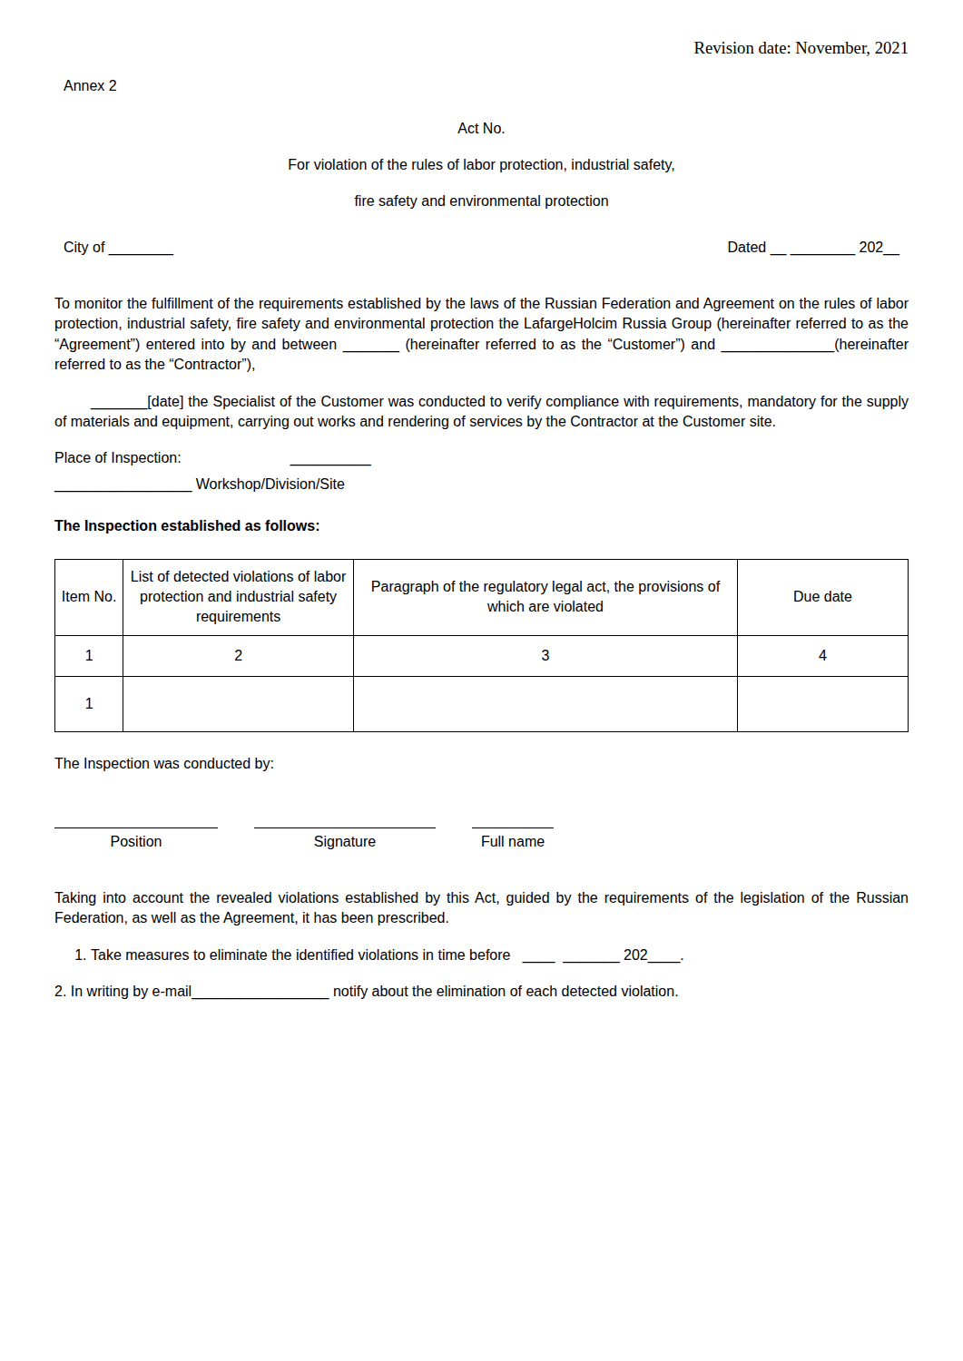Revision date: November, 2021
Annex 2
Act No.
For violation of the rules of labor protection, industrial safety,
fire safety and environmental protection
City of ________ Dated __ ________ 202__
To monitor the fulfillment of the requirements established by the laws of the Russian Federation and Agreement on the rules of labor protection, industrial safety, fire safety and environmental protection the LafargeHolcim Russia Group (hereinafter referred to as the “Agreement”) entered into by and between _______ (hereinafter referred to as the “Customer”) and ______________(hereinafter referred to as the “Contractor”),
_______[date] the Specialist of the Customer was conducted to verify compliance with requirements, mandatory for the supply of materials and equipment, carrying out works and rendering of services by the Contractor at the Customer site.
Place of Inspection: __________
_________________ Workshop/Division/Site
The Inspection established as follows:
| Item No. | List of detected violations of labor protection and industrial safety requirements | Paragraph of the regulatory legal act, the provisions of which are violated | Due date |
| --- | --- | --- | --- |
| 1 | 2 | 3 | 4 |
| 1 | | | |
The Inspection was conducted by:
Position Signature Full name
Taking into account the revealed violations established by this Act, guided by the requirements of the legislation of the Russian Federation, as well as the Agreement, it has been prescribed.
Take measures to eliminate the identified violations in time before ____ _______ 202____.
2. In writing by e-mail_________________ notify about the elimination of each detected violation.